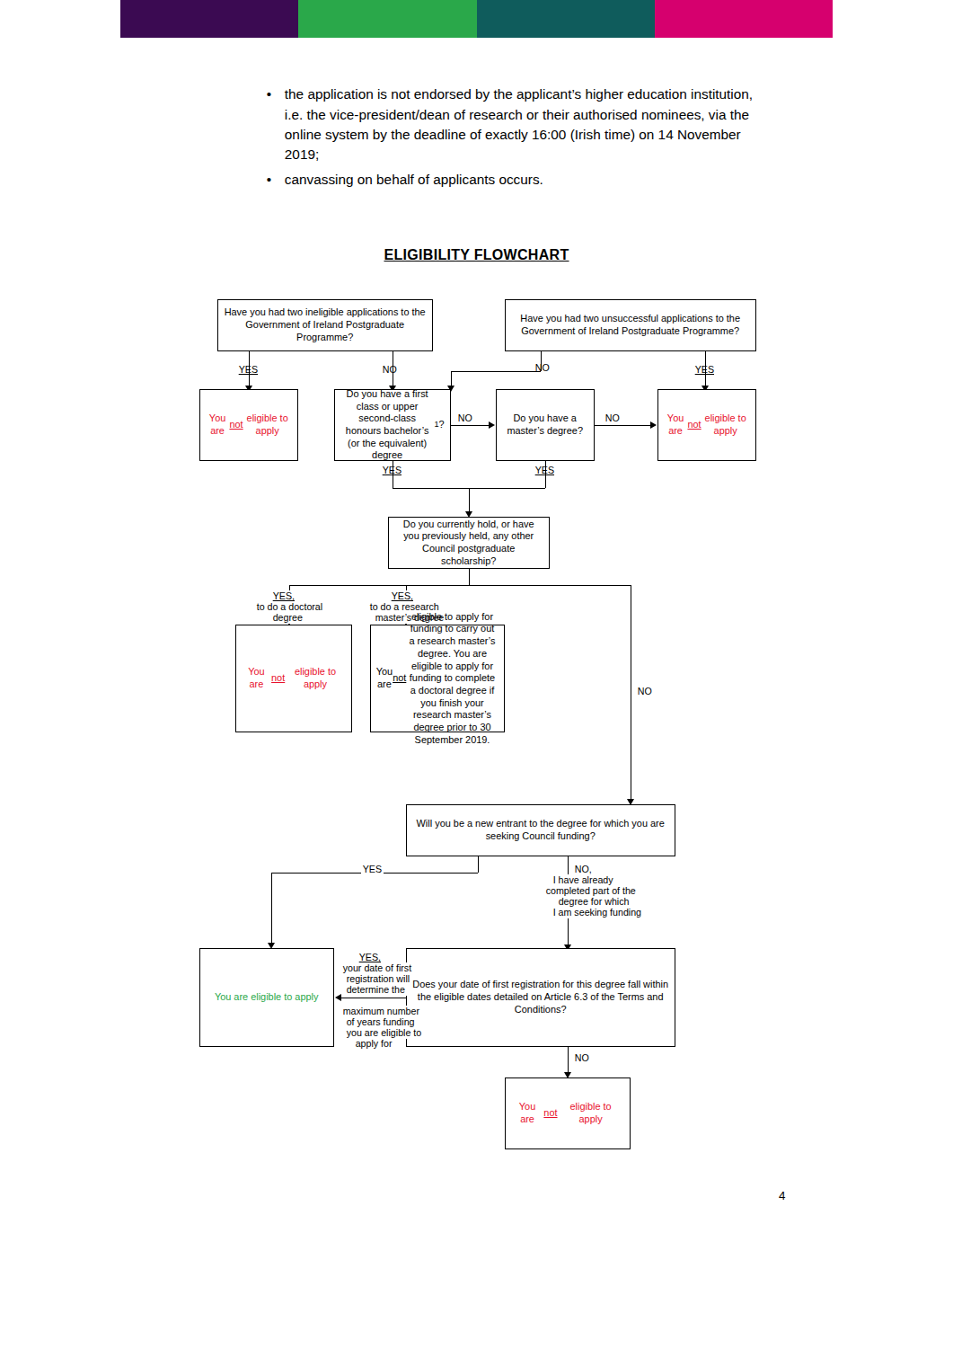the application is not endorsed by the applicant’s higher education institution, i.e. the vice-president/dean of research or their authorised nominees, via the online system by the deadline of exactly 16:00 (Irish time) on 14 November 2019;
canvassing on behalf of applicants occurs.
ELIGIBILITY FLOWCHART
Have you had two ineligible applications to the Government of Ireland Postgraduate Programme?
Have you had two unsuccessful applications to the Government of Ireland Postgraduate Programme?
YES
NO
NO
YES
You are not eligible to apply
Do you have a first class or upper second-class honours bachelor’s (or the equivalent) degree1?
Do you have a master’s degree?
You are not eligible to apply
NO
NO
YES
YES
Do you currently hold, or have you previously held, any other Council postgraduate scholarship?
YES,
to do a doctoral
degree
YES,
to do a research
master’s degree
NO
You are not eligible to apply
You are not eligible to apply for funding to carry out a research master’s degree. You are eligible to apply for funding to complete a doctoral degree if you finish your research master’s degree prior to 30 September 2019.
Will you be a new entrant to the degree for which you are seeking Council funding?
YES
NO,
I have already
completed part of the
degree for which
I am seeking funding
You are eligible to apply
Does your date of first registration for this degree fall within the eligible dates detailed on Article 6.3 of the Terms and Conditions?
YES,
your date of first
registration will
determine the
maximum number
of years funding
you are eligible to
apply for
NO
You are
not eligible to apply
4